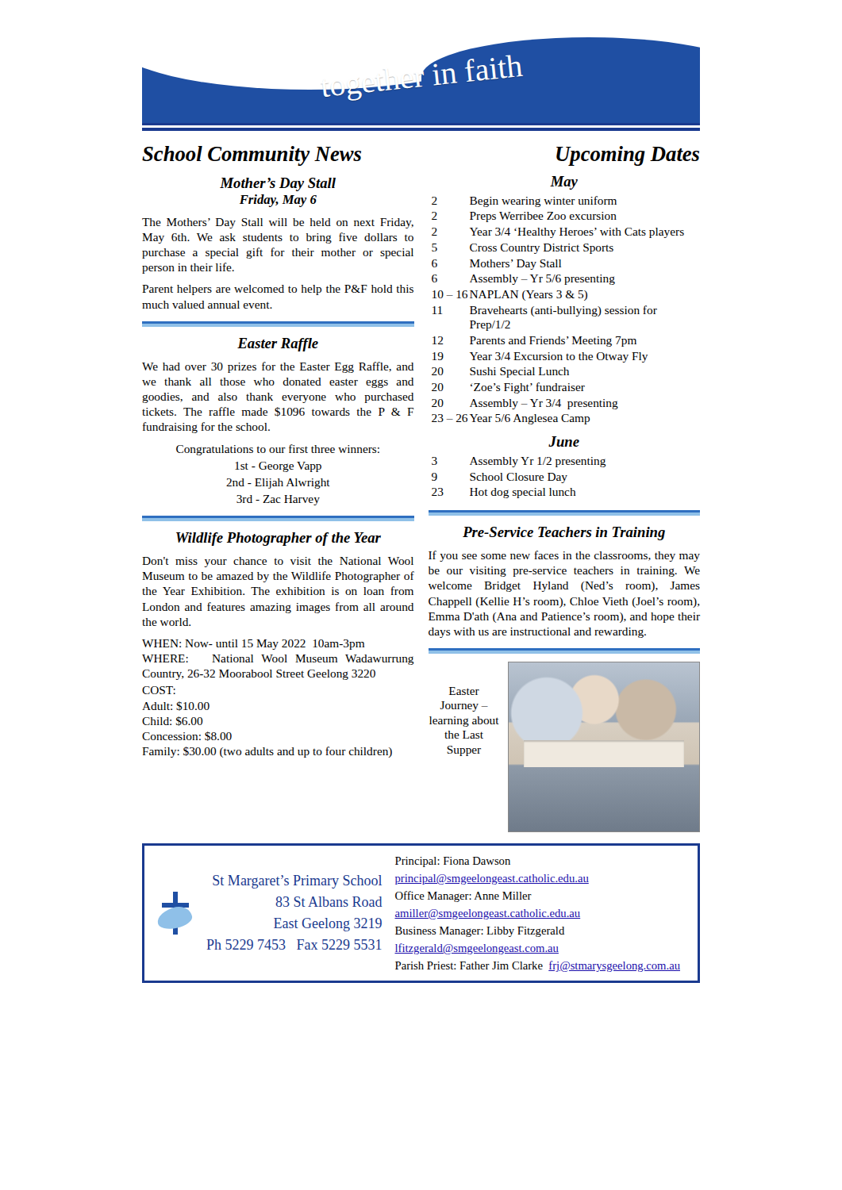together in faith
School Community News
Mother’s Day StallFriday, May 6
The Mothers’ Day Stall will be held on next Friday, May 6th. We ask students to bring five dollars to purchase a special gift for their mother or special person in their life.
Parent helpers are welcomed to help the P&F hold this much valued annual event.
Easter Raffle
We had over 30 prizes for the Easter Egg Raffle, and we thank all those who donated easter eggs and goodies, and also thank everyone who purchased tickets. The raffle made $1096 towards the P & F fundraising for the school.
Congratulations to our first three winners:
1st - George Vapp
2nd - Elijah Alwright
3rd - Zac Harvey
Wildlife Photographer of the Year
Don't miss your chance to visit the National Wool Museum to be amazed by the Wildlife Photographer of the Year Exhibition. The exhibition is on loan from London and features amazing images from all around the world.
WHEN: Now- until 15 May 2022 10am-3pm
WHERE: National Wool Museum Wadawurrung Country, 26-32 Moorabool Street Geelong 3220
COST:
Adult: $10.00
Child: $6.00
Concession: $8.00
Family: $30.00 (two adults and up to four children)
Upcoming Dates
May
| 2 | Begin wearing winter uniform |
| 2 | Preps Werribee Zoo excursion |
| 2 | Year 3/4 ‘Healthy Heroes’ with Cats players |
| 5 | Cross Country District Sports |
| 6 | Mothers’ Day Stall |
| 6 | Assembly – Yr 5/6 presenting |
| 10 – 16 | NAPLAN (Years 3 & 5) |
| 11 | Bravehearts (anti-bullying) session for Prep/1/2 |
| 12 | Parents and Friends’ Meeting 7pm |
| 19 | Year 3/4 Excursion to the Otway Fly |
| 20 | Sushi Special Lunch |
| 20 | ‘Zoe’s Fight’ fundraiser |
| 20 | Assembly – Yr 3/4 presenting |
| 23 – 26 | Year 5/6 Anglesea Camp |
June
| 3 | Assembly Yr 1/2 presenting |
| 9 | School Closure Day |
| 23 | Hot dog special lunch |
Pre-Service Teachers in Training
If you see some new faces in the classrooms, they may be our visiting pre-service teachers in training. We welcome Bridget Hyland (Ned’s room), James Chappell (Kellie H’s room), Chloe Vieth (Joel’s room), Emma D'ath (Ana and Patience’s room), and hope their days with us are instructional and rewarding.
Easter Journey – learning about the Last Supper
St Margaret’s Primary School
83 St Albans Road
East Geelong 3219
Ph 5229 7453 Fax 5229 5531
Principal: Fiona Dawson principal@smgeelongeast.catholic.edu.au
Office Manager: Anne Miller amiller@smgeelongeast.catholic.edu.au
Business Manager: Libby Fitzgerald lfitzgerald@smgeelongeast.com.au
Parish Priest: Father Jim Clarke frj@stmarysgeelong.com.au